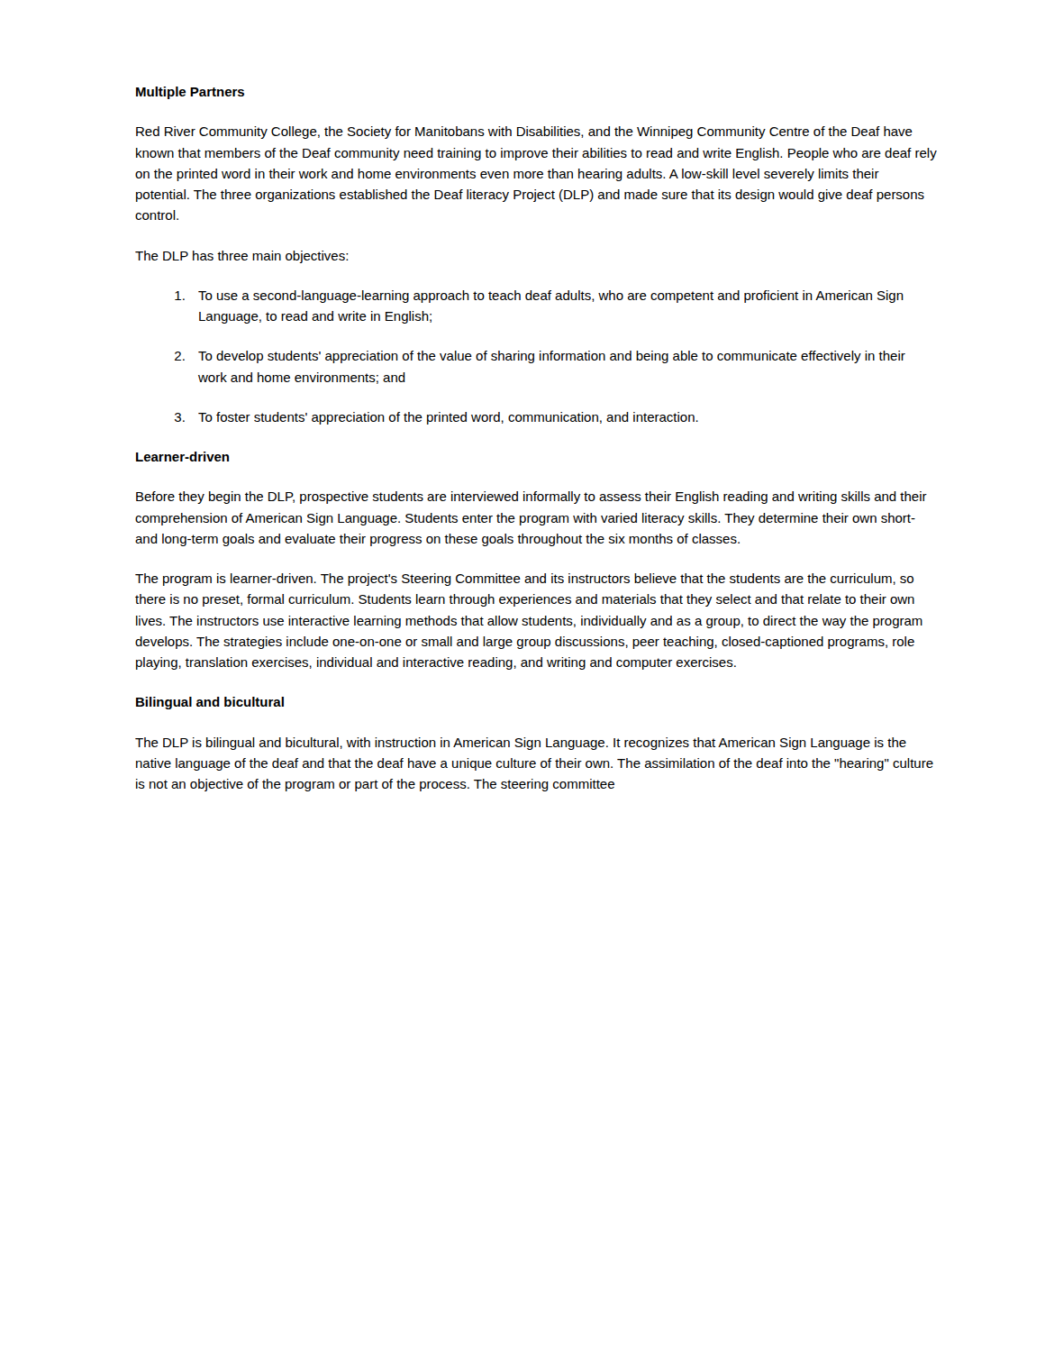Multiple Partners
Red River Community College, the Society for Manitobans with Disabilities, and the Winnipeg Community Centre of the Deaf have known that members of the Deaf community need training to improve their abilities to read and write English. People who are deaf rely on the printed word in their work and home environments even more than hearing adults. A low-skill level severely limits their potential. The three organizations established the Deaf literacy Project (DLP) and made sure that its design would give deaf persons control.
The DLP has three main objectives:
To use a second-language-learning approach to teach deaf adults, who are competent and proficient in American Sign Language, to read and write in English;
To develop students' appreciation of the value of sharing information and being able to communicate effectively in their work and home environments; and
To foster students' appreciation of the printed word, communication, and interaction.
Learner-driven
Before they begin the DLP, prospective students are interviewed informally to assess their English reading and writing skills and their comprehension of American Sign Language. Students enter the program with varied literacy skills. They determine their own short- and long-term goals and evaluate their progress on these goals throughout the six months of classes.
The program is learner-driven. The project's Steering Committee and its instructors believe that the students are the curriculum, so there is no preset, formal curriculum. Students learn through experiences and materials that they select and that relate to their own lives. The instructors use interactive learning methods that allow students, individually and as a group, to direct the way the program develops. The strategies include one-on-one or small and large group discussions, peer teaching, closed-captioned programs, role playing, translation exercises, individual and interactive reading, and writing and computer exercises.
Bilingual and bicultural
The DLP is bilingual and bicultural, with instruction in American Sign Language. It recognizes that American Sign Language is the native language of the deaf and that the deaf have a unique culture of their own. The assimilation of the deaf into the "hearing" culture is not an objective of the program or part of the process. The steering committee